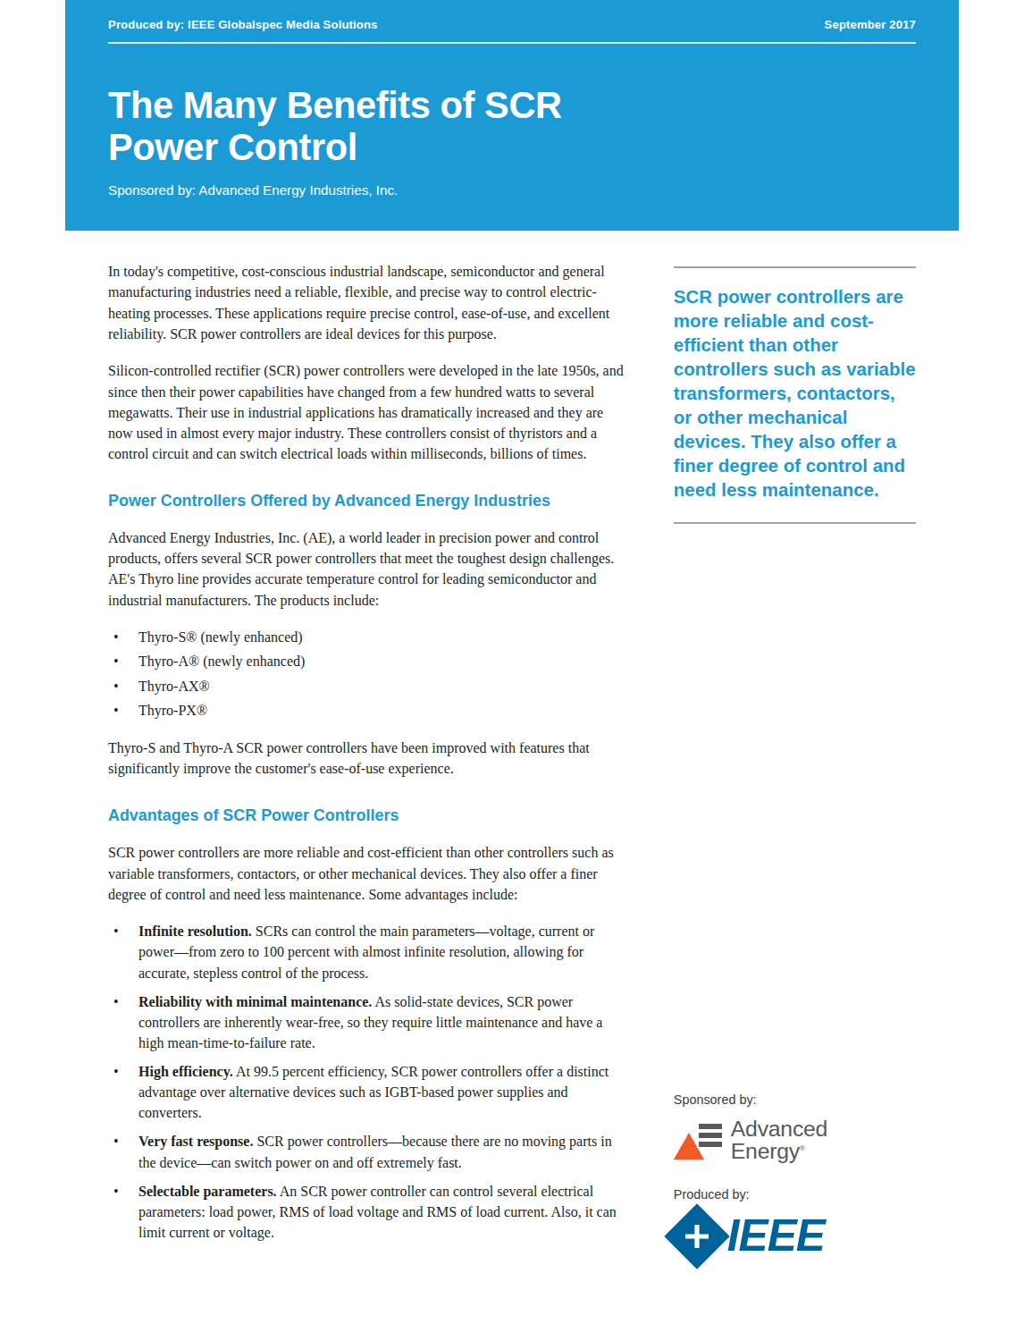Produced by: IEEE Globalspec Media Solutions September 2017
The Many Benefits of SCR Power Control
Sponsored by: Advanced Energy Industries, Inc.
In today's competitive, cost-conscious industrial landscape, semiconductor and general manufacturing industries need a reliable, flexible, and precise way to control electric-heating processes. These applications require precise control, ease-of-use, and excellent reliability. SCR power controllers are ideal devices for this purpose.
Silicon-controlled rectifier (SCR) power controllers were developed in the late 1950s, and since then their power capabilities have changed from a few hundred watts to several megawatts. Their use in industrial applications has dramatically increased and they are now used in almost every major industry. These controllers consist of thyristors and a control circuit and can switch electrical loads within milliseconds, billions of times.
Power Controllers Offered by Advanced Energy Industries
Advanced Energy Industries, Inc. (AE), a world leader in precision power and control products, offers several SCR power controllers that meet the toughest design challenges. AE's Thyro line provides accurate temperature control for leading semiconductor and industrial manufacturers. The products include:
Thyro-S® (newly enhanced)
Thyro-A® (newly enhanced)
Thyro-AX®
Thyro-PX®
Thyro-S and Thyro-A SCR power controllers have been improved with features that significantly improve the customer's ease-of-use experience.
Advantages of SCR Power Controllers
SCR power controllers are more reliable and cost-efficient than other controllers such as variable transformers, contactors, or other mechanical devices. They also offer a finer degree of control and need less maintenance. Some advantages include:
Infinite resolution. SCRs can control the main parameters—voltage, current or power—from zero to 100 percent with almost infinite resolution, allowing for accurate, stepless control of the process.
Reliability with minimal maintenance. As solid-state devices, SCR power controllers are inherently wear-free, so they require little maintenance and have a high mean-time-to-failure rate.
High efficiency. At 99.5 percent efficiency, SCR power controllers offer a distinct advantage over alternative devices such as IGBT-based power supplies and converters.
Very fast response. SCR power controllers—because there are no moving parts in the device—can switch power on and off extremely fast.
Selectable parameters. An SCR power controller can control several electrical parameters: load power, RMS of load voltage and RMS of load current. Also, it can limit current or voltage.
SCR power controllers are more reliable and cost-efficient than other controllers such as variable transformers, contactors, or other mechanical devices. They also offer a finer degree of control and need less maintenance.
Sponsored by:
Advanced
Energy®
Produced by:
IEEE